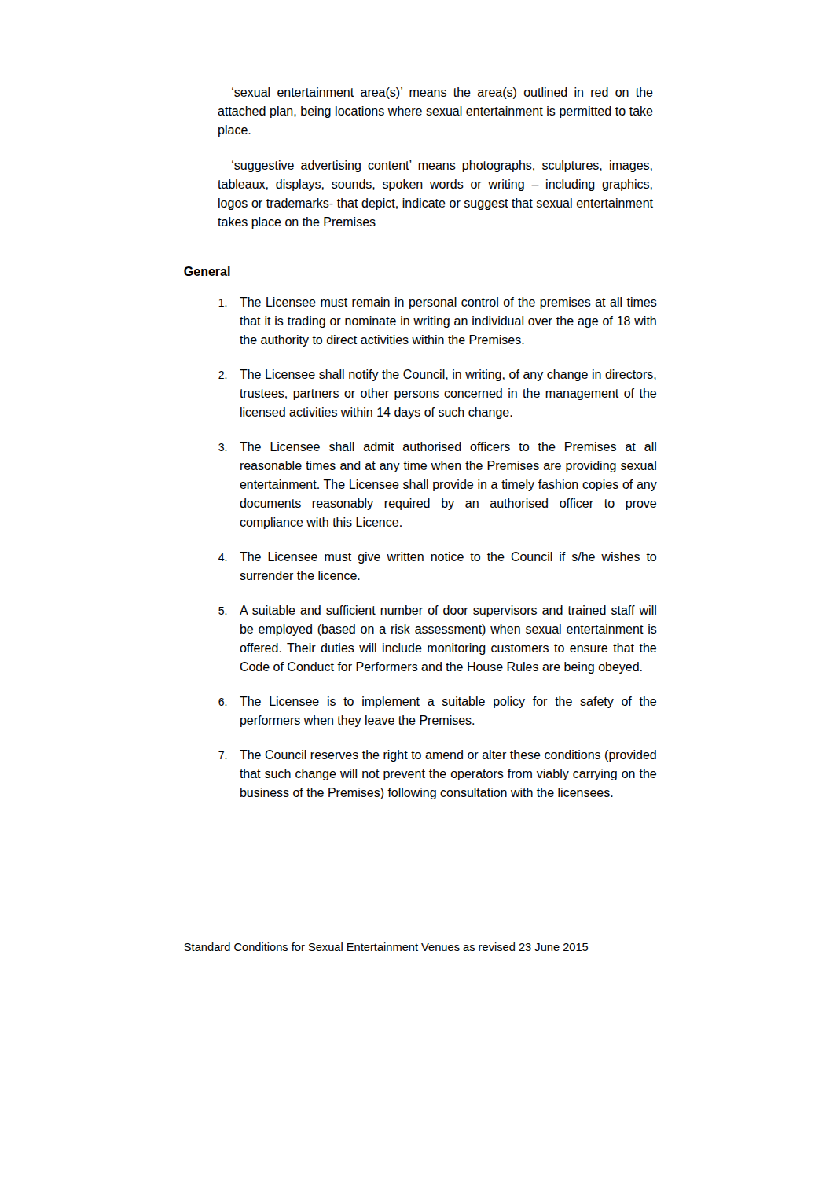‘sexual entertainment area(s)’ means the area(s) outlined in red on the attached plan, being locations where sexual entertainment is permitted to take place.
‘suggestive advertising content’ means photographs, sculptures, images, tableaux, displays, sounds, spoken words or writing – including graphics, logos or trademarks- that depict, indicate or suggest that sexual entertainment takes place on the Premises
General
The Licensee must remain in personal control of the premises at all times that it is trading or nominate in writing an individual over the age of 18 with the authority to direct activities within the Premises.
The Licensee shall notify the Council, in writing, of any change in directors, trustees, partners or other persons concerned in the management of the licensed activities within 14 days of such change.
The Licensee shall admit authorised officers to the Premises at all reasonable times and at any time when the Premises are providing sexual entertainment. The Licensee shall provide in a timely fashion copies of any documents reasonably required by an authorised officer to prove compliance with this Licence.
The Licensee must give written notice to the Council if s/he wishes to surrender the licence.
A suitable and sufficient number of door supervisors and trained staff will be employed (based on a risk assessment) when sexual entertainment is offered. Their duties will include monitoring customers to ensure that the Code of Conduct for Performers and the House Rules are being obeyed.
The Licensee is to implement a suitable policy for the safety of the performers when they leave the Premises.
The Council reserves the right to amend or alter these conditions (provided that such change will not prevent the operators from viably carrying on the business of the Premises) following consultation with the licensees.
Standard Conditions for Sexual Entertainment Venues as revised 23 June 2015